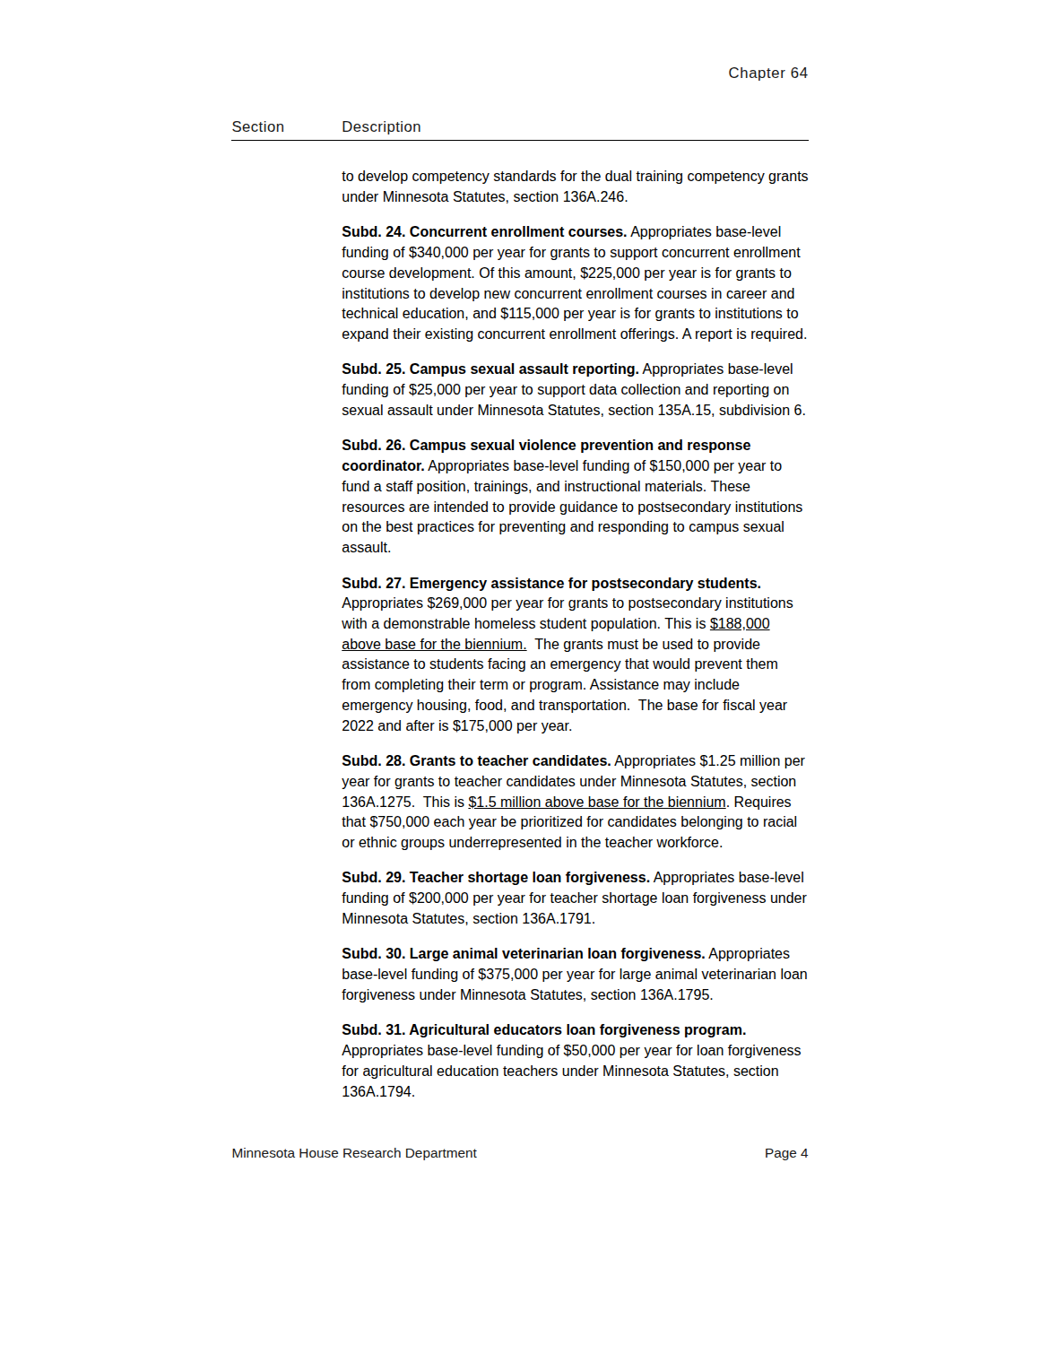Chapter 64
Section
Description
to develop competency standards for the dual training competency grants under Minnesota Statutes, section 136A.246.
Subd. 24. Concurrent enrollment courses. Appropriates base-level funding of $340,000 per year for grants to support concurrent enrollment course development. Of this amount, $225,000 per year is for grants to institutions to develop new concurrent enrollment courses in career and technical education, and $115,000 per year is for grants to institutions to expand their existing concurrent enrollment offerings. A report is required.
Subd. 25. Campus sexual assault reporting. Appropriates base-level funding of $25,000 per year to support data collection and reporting on sexual assault under Minnesota Statutes, section 135A.15, subdivision 6.
Subd. 26. Campus sexual violence prevention and response coordinator. Appropriates base-level funding of $150,000 per year to fund a staff position, trainings, and instructional materials. These resources are intended to provide guidance to postsecondary institutions on the best practices for preventing and responding to campus sexual assault.
Subd. 27. Emergency assistance for postsecondary students. Appropriates $269,000 per year for grants to postsecondary institutions with a demonstrable homeless student population. This is $188,000 above base for the biennium. The grants must be used to provide assistance to students facing an emergency that would prevent them from completing their term or program. Assistance may include emergency housing, food, and transportation. The base for fiscal year 2022 and after is $175,000 per year.
Subd. 28. Grants to teacher candidates. Appropriates $1.25 million per year for grants to teacher candidates under Minnesota Statutes, section 136A.1275. This is $1.5 million above base for the biennium. Requires that $750,000 each year be prioritized for candidates belonging to racial or ethnic groups underrepresented in the teacher workforce.
Subd. 29. Teacher shortage loan forgiveness. Appropriates base-level funding of $200,000 per year for teacher shortage loan forgiveness under Minnesota Statutes, section 136A.1791.
Subd. 30. Large animal veterinarian loan forgiveness. Appropriates base-level funding of $375,000 per year for large animal veterinarian loan forgiveness under Minnesota Statutes, section 136A.1795.
Subd. 31. Agricultural educators loan forgiveness program. Appropriates base-level funding of $50,000 per year for loan forgiveness for agricultural education teachers under Minnesota Statutes, section 136A.1794.
Minnesota House Research Department
Page 4